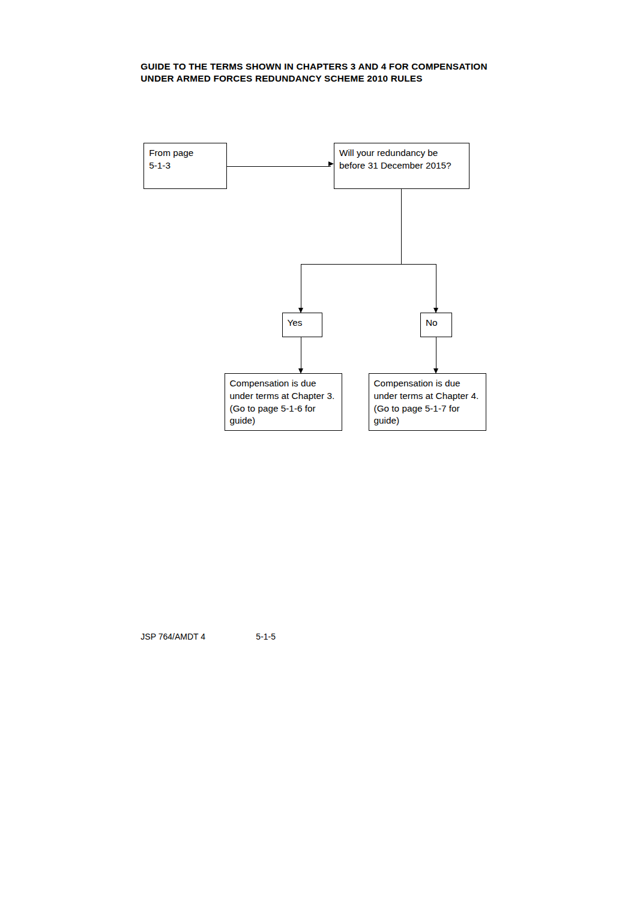GUIDE TO THE TERMS SHOWN IN CHAPTERS 3 AND 4 FOR COMPENSATION UNDER ARMED FORCES REDUNDANCY SCHEME 2010 RULES
From page
5-1-3
Will your redundancy be before 31 December 2015?
Yes
No
Compensation is due under terms at Chapter 3. (Go to page 5-1-6 for guide)
Compensation is due under terms at Chapter 4. (Go to page 5-1-7 for guide)
JSP 764/AMDT 4
5-1-5